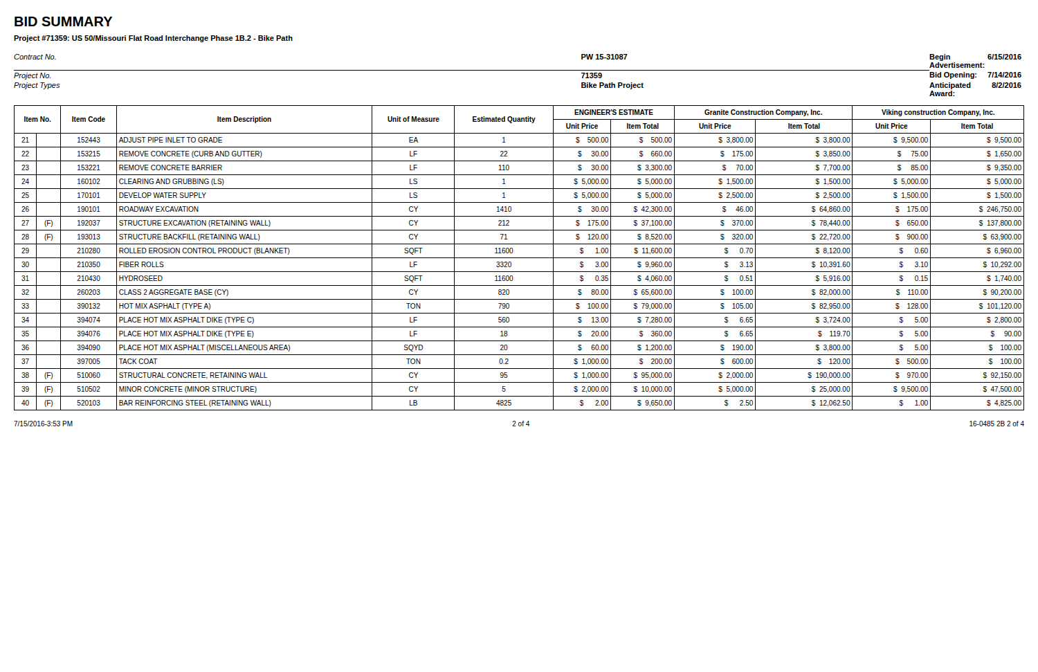BID SUMMARY
Project #71359: US 50/Missouri Flat Road Interchange Phase 1B.2 - Bike Path
| Contract No. | PW 15-31087 | Begin Advertisement: | 6/15/2016 |
| Project No. | 71359 | Bid Opening: | 7/14/2016 |
| Project Types | Bike Path Project | Anticipated Award: | 8/2/2016 |
| Item No. | Item Code | Item Description | Unit of Measure | Estimated Quantity | ENGINEER'S ESTIMATE | Granite Construction Company, Inc. | Viking construction Company, Inc. |
| --- | --- | --- | --- | --- | --- | --- | --- |
| Unit Price | Item Total | Unit Price | Item Total | Unit Price | Item Total |
| 21 | | 152443 | ADJUST PIPE INLET TO GRADE | EA | 1 | $ 500.00 | $ 500.00 | $ 3,800.00 | $ 3,800.00 | $ 9,500.00 | $ 9,500.00 |
| 22 | | 153215 | REMOVE CONCRETE (CURB AND GUTTER) | LF | 22 | $ 30.00 | $ 660.00 | $ 175.00 | $ 3,850.00 | $ 75.00 | $ 1,650.00 |
| 23 | | 153221 | REMOVE CONCRETE BARRIER | LF | 110 | $ 30.00 | $ 3,300.00 | $ 70.00 | $ 7,700.00 | $ 85.00 | $ 9,350.00 |
| 24 | | 160102 | CLEARING AND GRUBBING (LS) | LS | 1 | $ 5,000.00 | $ 5,000.00 | $ 1,500.00 | $ 1,500.00 | $ 5,000.00 | $ 5,000.00 |
| 25 | | 170101 | DEVELOP WATER SUPPLY | LS | 1 | $ 5,000.00 | $ 5,000.00 | $ 2,500.00 | $ 2,500.00 | $ 1,500.00 | $ 1,500.00 |
| 26 | | 190101 | ROADWAY EXCAVATION | CY | 1410 | $ 30.00 | $ 42,300.00 | $ 46.00 | $ 64,860.00 | $ 175.00 | $ 246,750.00 |
| 27 | (F) | 192037 | STRUCTURE EXCAVATION (RETAINING WALL) | CY | 212 | $ 175.00 | $ 37,100.00 | $ 370.00 | $ 78,440.00 | $ 650.00 | $ 137,800.00 |
| 28 | (F) | 193013 | STRUCTURE BACKFILL (RETAINING WALL) | CY | 71 | $ 120.00 | $ 8,520.00 | $ 320.00 | $ 22,720.00 | $ 900.00 | $ 63,900.00 |
| 29 | | 210280 | ROLLED EROSION CONTROL PRODUCT (BLANKET) | SQFT | 11600 | $ 1.00 | $ 11,600.00 | $ 0.70 | $ 8,120.00 | $ 0.60 | $ 6,960.00 |
| 30 | | 210350 | FIBER ROLLS | LF | 3320 | $ 3.00 | $ 9,960.00 | $ 3.13 | $ 10,391.60 | $ 3.10 | $ 10,292.00 |
| 31 | | 210430 | HYDROSEED | SQFT | 11600 | $ 0.35 | $ 4,060.00 | $ 0.51 | $ 5,916.00 | $ 0.15 | $ 1,740.00 |
| 32 | | 260203 | CLASS 2 AGGREGATE BASE (CY) | CY | 820 | $ 80.00 | $ 65,600.00 | $ 100.00 | $ 82,000.00 | $ 110.00 | $ 90,200.00 |
| 33 | | 390132 | HOT MIX ASPHALT (TYPE A) | TON | 790 | $ 100.00 | $ 79,000.00 | $ 105.00 | $ 82,950.00 | $ 128.00 | $ 101,120.00 |
| 34 | | 394074 | PLACE HOT MIX ASPHALT DIKE (TYPE C) | LF | 560 | $ 13.00 | $ 7,280.00 | $ 6.65 | $ 3,724.00 | $ 5.00 | $ 2,800.00 |
| 35 | | 394076 | PLACE HOT MIX ASPHALT DIKE (TYPE E) | LF | 18 | $ 20.00 | $ 360.00 | $ 6.65 | $ 119.70 | $ 5.00 | $ 90.00 |
| 36 | | 394090 | PLACE HOT MIX ASPHALT (MISCELLANEOUS AREA) | SQYD | 20 | $ 60.00 | $ 1,200.00 | $ 190.00 | $ 3,800.00 | $ 5.00 | $ 100.00 |
| 37 | | 397005 | TACK COAT | TON | 0.2 | $ 1,000.00 | $ 200.00 | $ 600.00 | $ 120.00 | $ 500.00 | $ 100.00 |
| 38 | (F) | 510060 | STRUCTURAL CONCRETE, RETAINING WALL | CY | 95 | $ 1,000.00 | $ 95,000.00 | $ 2,000.00 | $ 190,000.00 | $ 970.00 | $ 92,150.00 |
| 39 | (F) | 510502 | MINOR CONCRETE (MINOR STRUCTURE) | CY | 5 | $ 2,000.00 | $ 10,000.00 | $ 5,000.00 | $ 25,000.00 | $ 9,500.00 | $ 47,500.00 |
| 40 | (F) | 520103 | BAR REINFORCING STEEL (RETAINING WALL) | LB | 4825 | $ 2.00 | $ 9,650.00 | $ 2.50 | $ 12,062.50 | $ 1.00 | $ 4,825.00 |
7/15/2016-3:53 PM 2 of 4 16-0485 2B 2 of 4